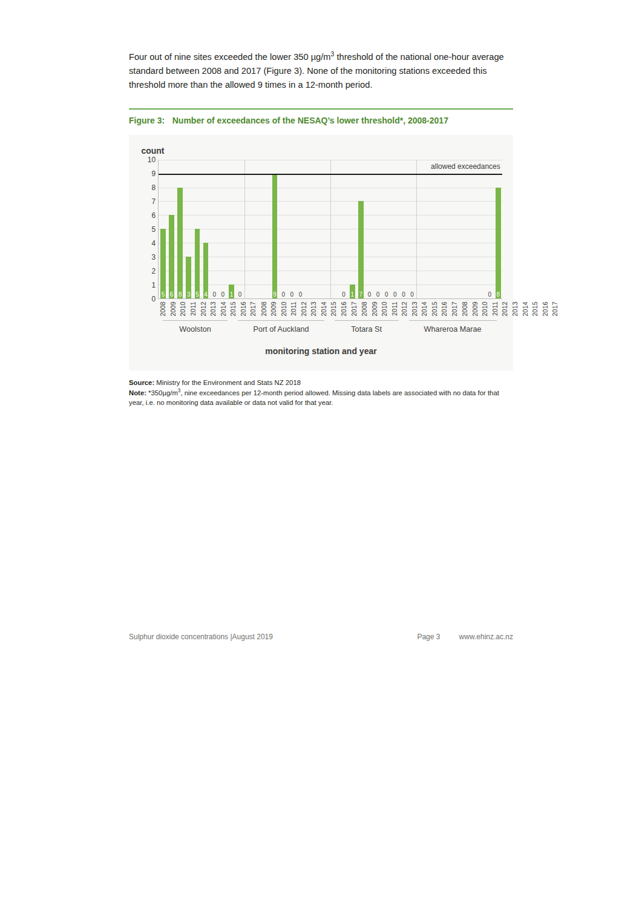Four out of nine sites exceeded the lower 350 µg/m3 threshold of the national one-hour average standard between 2008 and 2017 (Figure 3). None of the monitoring stations exceeded this threshold more than the allowed 9 times in a 12-month period.
Figure 3: Number of exceedances of the NESAQ’s lower threshold*, 2008-2017
count
10 9 8 7 6 5 4 3 2 1 0
allowed exceedances
5
6
8
3
5
4
0
0
1
0
9
0
0
0
0
1
7
0
0
0
0
0
0
0
8
2008
2009
2010
2011
2012
2013
2014
2015
2016
2017
2008
2009
2010
2011
2012
2013
2014
2015
2016
2017
2008
2009
2010
2011
2012
2013
2014
2015
2016
2017
2008
2009
2010
2011
2012
2013
2014
2015
2016
2017
Woolston
Port of Auckland
Totara St
Whareroa Marae
monitoring station and year
Source: Ministry for the Environment and Stats NZ 2018
Note: *350µg/m3, nine exceedances per 12-month period allowed. Missing data labels are associated with no data for that year, i.e. no monitoring data available or data not valid for that year.
Sulphur dioxide concentrations |August 2019
Page 3 www.ehinz.ac.nz